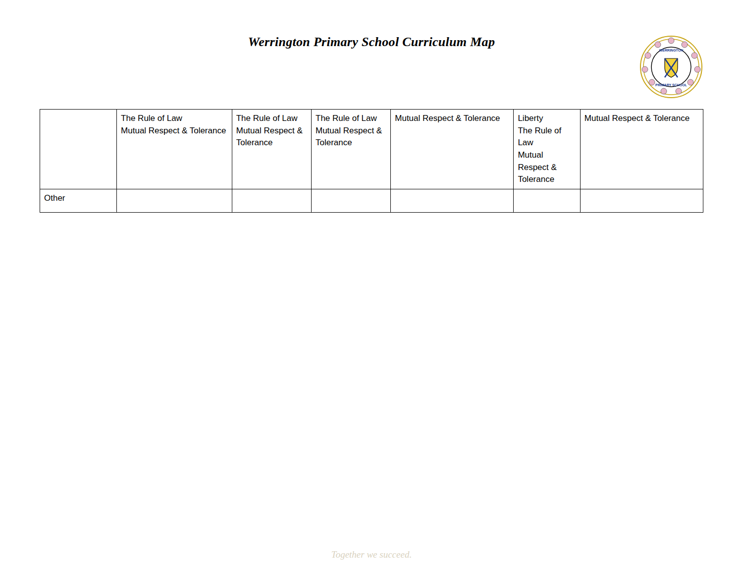Werrington Primary School Curriculum Map
Werrington Primary School crest WERRINGTON PRIMARY SCHOOL
| | The Rule of Law Mutual Respect & Tolerance | The Rule of Law Mutual Respect & Tolerance | The Rule of Law Mutual Respect & Tolerance | Mutual Respect & Tolerance | Liberty The Rule of Law Mutual Respect & Tolerance | Mutual Respect & Tolerance |
| Other | | | | | | |
Together we succeed.